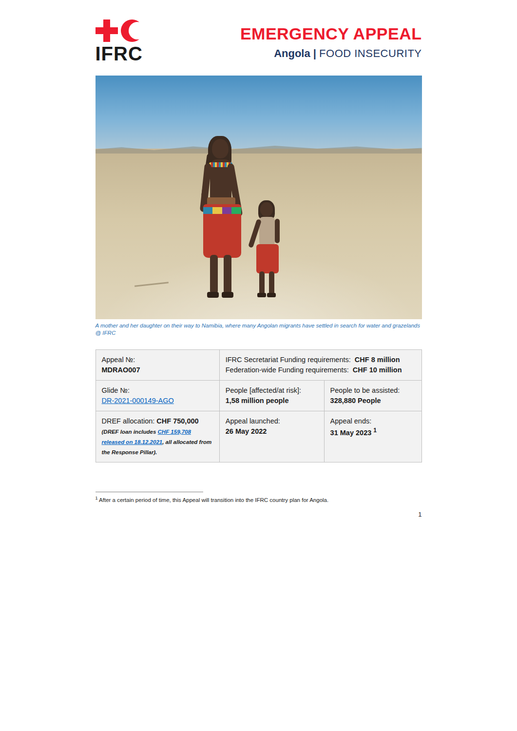IFRC
EMERGENCY APPEAL
Angola | FOOD INSECURITY
A mother and her daughter on their way to Namibia, where many Angolan migrants have settled in search for water and grazelands @ IFRC
| Appeal №: MDRAO007 | IFRC Secretariat Funding requirements: CHF 8 million Federation-wide Funding requirements: CHF 10 million |
| Glide №: DR-2021-000149-AGO | People [affected/at risk]: 1,58 million people | People to be assisted: 328,880 People |
| DREF allocation: CHF 750,000 (DREF loan includes CHF 159,708 released on 18.12.2021 , all allocated from the Response Pillar). | Appeal launched: 26 May 2022 | Appeal ends: 31 May 2023 1 |
1 After a certain period of time, this Appeal will transition into the IFRC country plan for Angola.
1